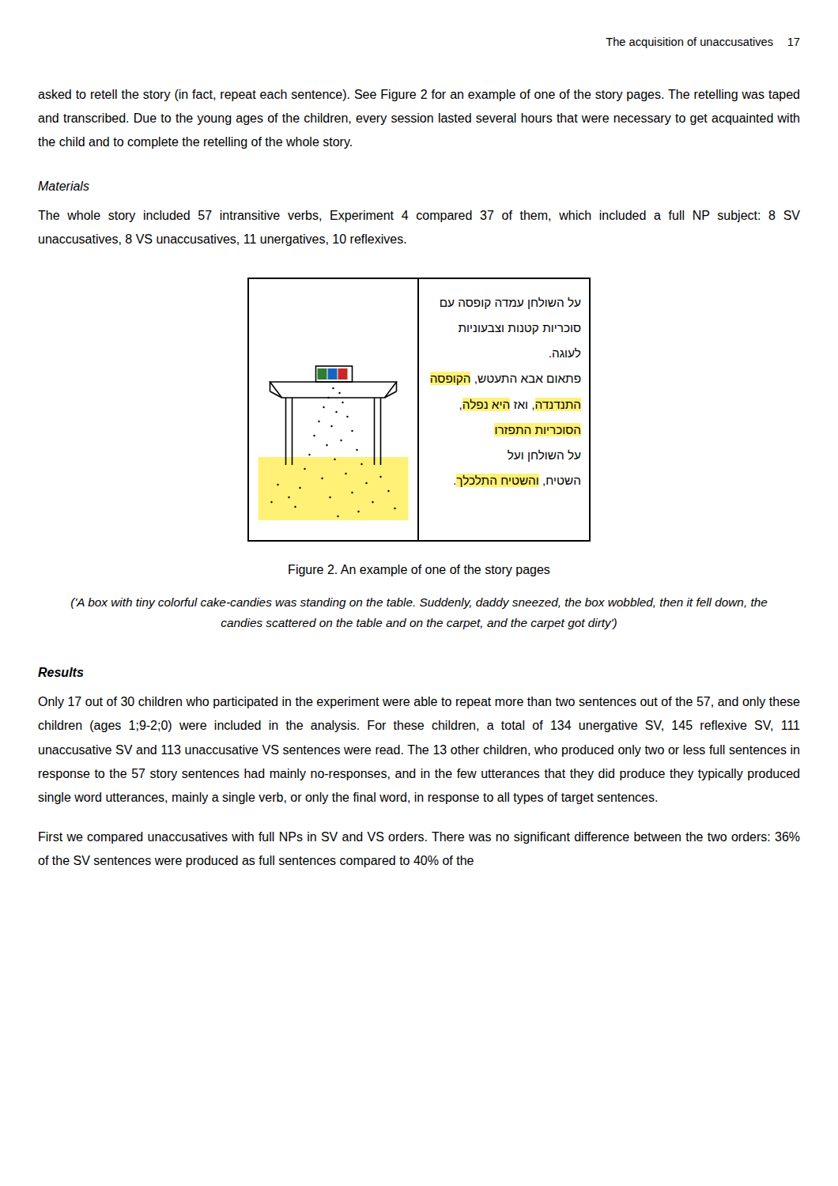The acquisition of unaccusatives17
asked to retell the story (in fact, repeat each sentence). See Figure 2 for an example of one of the story pages. The retelling was taped and transcribed. Due to the young ages of the children, every session lasted several hours that were necessary to get acquainted with the child and to complete the retelling of the whole story.
Materials
The whole story included 57 intransitive verbs, Experiment 4 compared 37 of them, which included a full NP subject: 8 SV unaccusatives, 8 VS unaccusatives, 11 unergatives, 10 reflexives.
על השולחן עמדה קופסה עם
סוכריות קטנות וצבעוניות לעוגה.
פתאום אבא התעטש, הקופסה
התנדנדה, ואז היא נפלה,
הסוכריות התפזרו
על השולחן ועל
השטיח, והשטיח התלכלך.
Figure 2. An example of one of the story pages
('A box with tiny colorful cake-candies was standing on the table. Suddenly, daddy sneezed, the box wobbled, then it fell down, the candies scattered on the table and on the carpet, and the carpet got dirty')
Results
Only 17 out of 30 children who participated in the experiment were able to repeat more than two sentences out of the 57, and only these children (ages 1;9-2;0) were included in the analysis. For these children, a total of 134 unergative SV, 145 reflexive SV, 111 unaccusative SV and 113 unaccusative VS sentences were read. The 13 other children, who produced only two or less full sentences in response to the 57 story sentences had mainly no-responses, and in the few utterances that they did produce they typically produced single word utterances, mainly a single verb, or only the final word, in response to all types of target sentences.
First we compared unaccusatives with full NPs in SV and VS orders. There was no significant difference between the two orders: 36% of the SV sentences were produced as full sentences compared to 40% of the